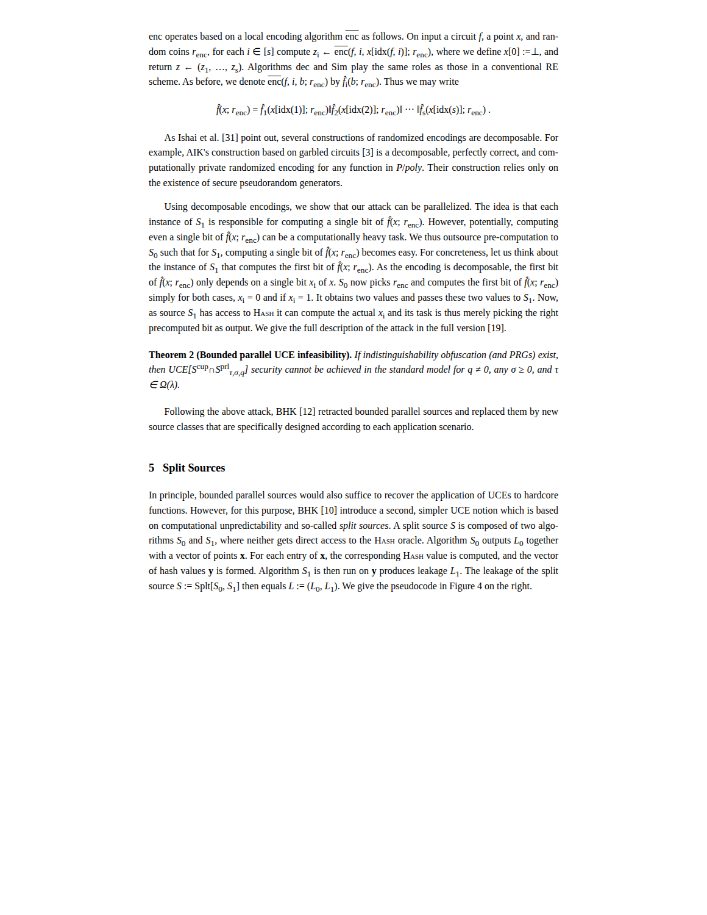enc operates based on a local encoding algorithm enc as follows. On input a circuit f, a point x, and random coins renc, for each i ∈ [s] compute zi ← enc(f, i, x[idx(f, i)]; renc), where we define x[0] :=⊥, and return z ← (z1, …, zs). Algorithms dec and Sim play the same roles as those in a conventional RE scheme. As before, we denote enc(f, i, b; renc) by f̂i(b; renc). Thus we may write
f̂(x; renc) = f̂1(x[idx(1)]; renc)‖f̂2(x[idx(2)]; renc)‖ ··· ‖f̂s(x[idx(s)]; renc) .
As Ishai et al. [31] point out, several constructions of randomized encodings are decomposable. For example, AIK's construction based on garbled circuits [3] is a decomposable, perfectly correct, and computationally private randomized encoding for any function in P/poly. Their construction relies only on the existence of secure pseudorandom generators.
Using decomposable encodings, we show that our attack can be parallelized. The idea is that each instance of S1 is responsible for computing a single bit of f̂(x; renc). However, potentially, computing even a single bit of f̂(x; renc) can be a computationally heavy task. We thus outsource pre-computation to S0 such that for S1, computing a single bit of f̂(x; renc) becomes easy. For concreteness, let us think about the instance of S1 that computes the first bit of f̂(x; renc). As the encoding is decomposable, the first bit of f̂(x; renc) only depends on a single bit xi of x. S0 now picks renc and computes the first bit of f̂(x; renc) simply for both cases, xi = 0 and if xi = 1. It obtains two values and passes these two values to S1. Now, as source S1 has access to Hash it can compute the actual xi and its task is thus merely picking the right precomputed bit as output. We give the full description of the attack in the full version [19].
Theorem 2 (Bounded parallel UCE infeasibility). If indistinguishability obfuscation (and PRGs) exist, then UCE[Scup∩Sprlτ,σ,q] security cannot be achieved in the standard model for q ≠ 0, any σ ≥ 0, and τ ∈ Ω(λ).
Following the above attack, BHK [12] retracted bounded parallel sources and replaced them by new source classes that are specifically designed according to each application scenario.
5 Split Sources
In principle, bounded parallel sources would also suffice to recover the application of UCEs to hardcore functions. However, for this purpose, BHK [10] introduce a second, simpler UCE notion which is based on computational unpredictability and so-called split sources. A split source S is composed of two algorithms S0 and S1, where neither gets direct access to the Hash oracle. Algorithm S0 outputs L0 together with a vector of points x. For each entry of x, the corresponding Hash value is computed, and the vector of hash values y is formed. Algorithm S1 is then run on y produces leakage L1. The leakage of the split source S := Splt[S0, S1] then equals L := (L0, L1). We give the pseudocode in Figure 4 on the right.